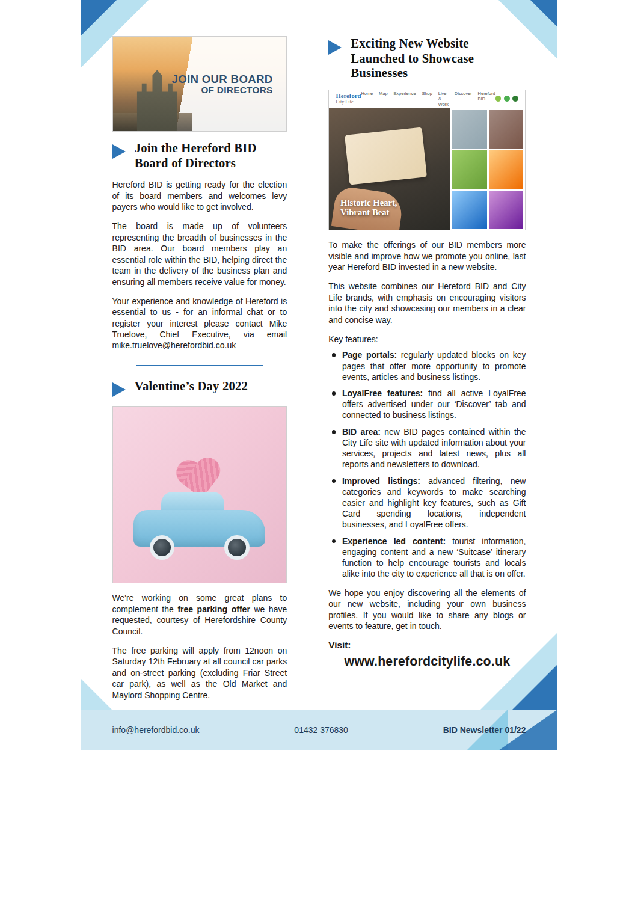JOIN OUR BOARD OF DIRECTORS
Join the Hereford BID Board of Directors
Hereford BID is getting ready for the election of its board members and welcomes levy payers who would like to get involved.
The board is made up of volunteers representing the breadth of businesses in the BID area. Our board members play an essential role within the BID, helping direct the team in the delivery of the business plan and ensuring all members receive value for money.
Your experience and knowledge of Hereford is essential to us - for an informal chat or to register your interest please contact Mike Truelove, Chief Executive, via email mike.truelove@herefordbid.co.uk
Valentine’s Day 2022
We're working on some great plans to complement the free parking offer we have requested, courtesy of Herefordshire County Council.
The free parking will apply from 12noon on Saturday 12th February at all council car parks and on-street parking (excluding Friar Street car park), as well as the Old Market and Maylord Shopping Centre.
If you would like to be involved in any Valentine’s Day activities or would like us to promote your own plans, please get in touch.
Exciting New Website Launched to Showcase Businesses
Hereford
City Life
Home Map Experience Shop Live & Work Discover Hereford BID
Historic Heart,
Vibrant Beat
To make the offerings of our BID members more visible and improve how we promote you online, last year Hereford BID invested in a new website.
This website combines our Hereford BID and City Life brands, with emphasis on encouraging visitors into the city and showcasing our members in a clear and concise way.
Key features:
Page portals: regularly updated blocks on key pages that offer more opportunity to promote events, articles and business listings.
LoyalFree features: find all active LoyalFree offers advertised under our ‘Discover’ tab and connected to business listings.
BID area: new BID pages contained within the City Life site with updated information about your services, projects and latest news, plus all reports and newsletters to download.
Improved listings: advanced filtering, new categories and keywords to make searching easier and highlight key features, such as Gift Card spending locations, independent businesses, and LoyalFree offers.
Experience led content: tourist information, engaging content and a new ‘Suitcase’ itinerary function to help encourage tourists and locals alike into the city to experience all that is on offer.
We hope you enjoy discovering all the elements of our new website, including your own business profiles. If you would like to share any blogs or events to feature, get in touch.
Visit:
www.herefordcitylife.co.uk
info@herefordbid.co.uk 01432 376830 BID Newsletter 01/22